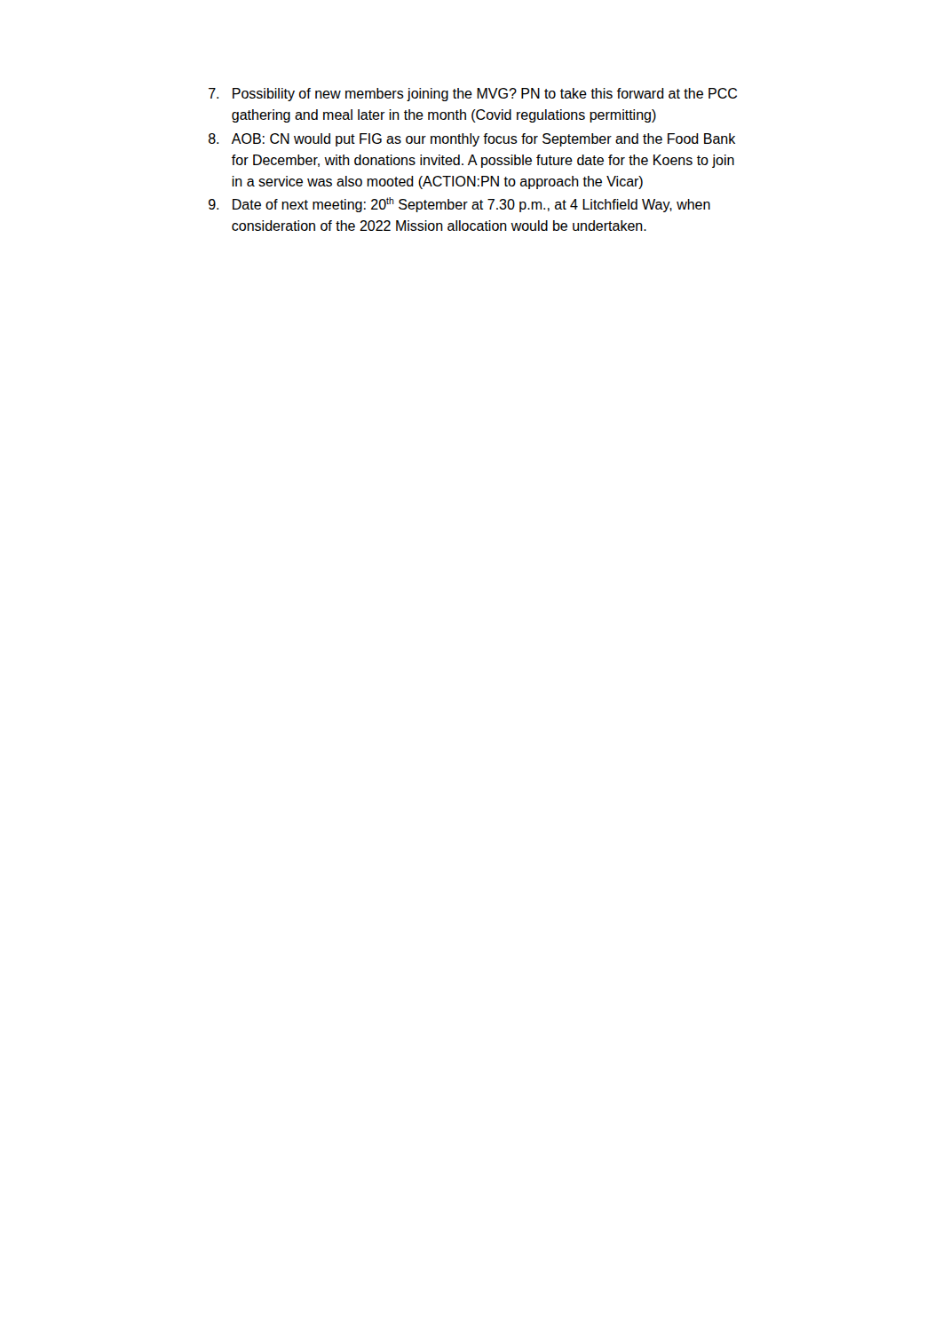Possibility of new members joining the MVG? PN to take this forward at the PCC gathering and meal later in the month (Covid regulations permitting)
AOB: CN would put FIG as our monthly focus for September and the Food Bank for December, with donations invited. A possible future date for the Koens to join in a service was also mooted (ACTION:PN to approach the Vicar)
Date of next meeting: 20th September at 7.30 p.m., at 4 Litchfield Way, when consideration of the 2022 Mission allocation would be undertaken.